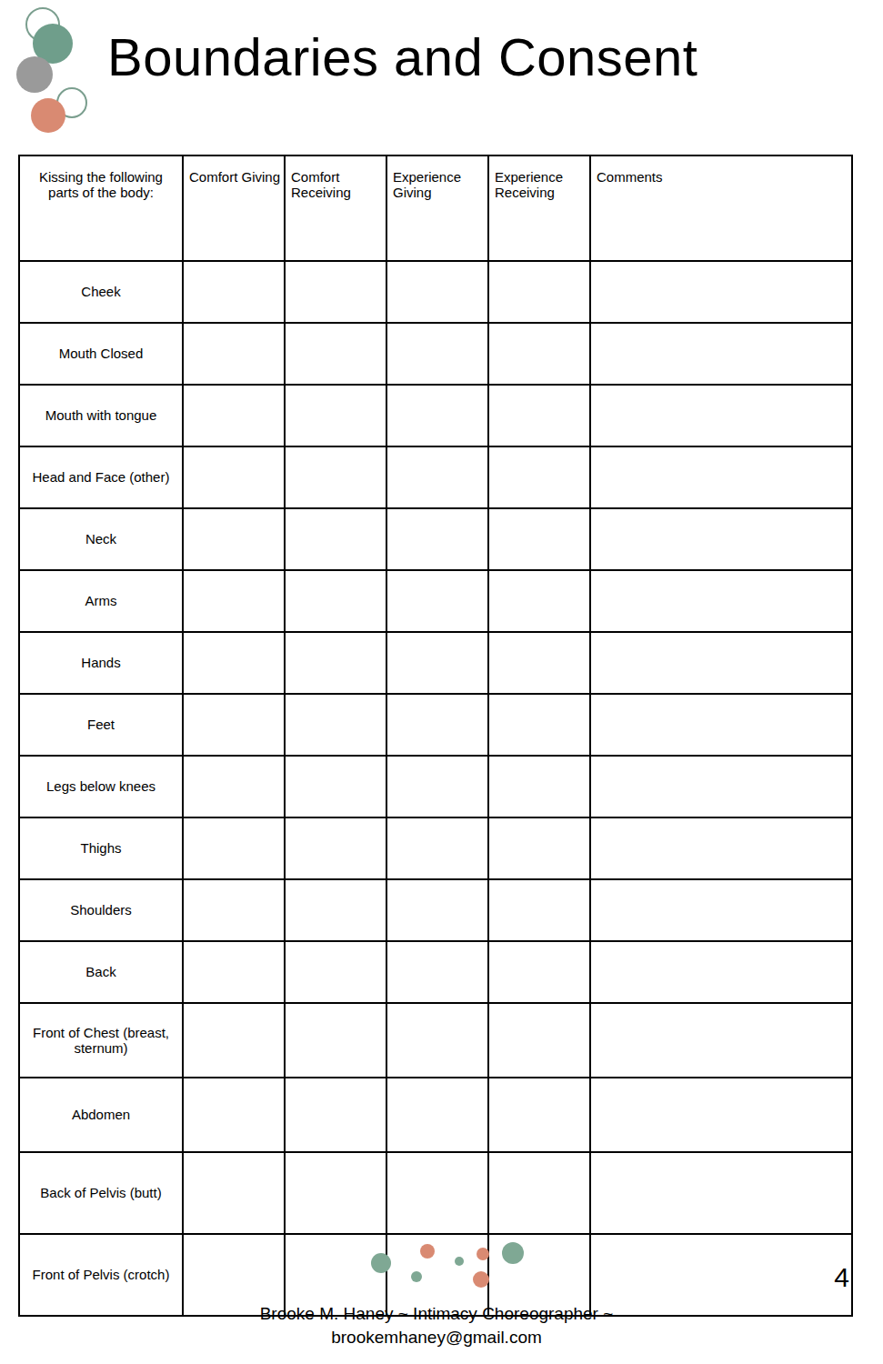Boundaries and Consent
| Kissing the following parts of the body: | Comfort Giving | Comfort Receiving | Experience Giving | Experience Receiving | Comments |
| --- | --- | --- | --- | --- | --- |
| Cheek | | | | | |
| Mouth Closed | | | | | |
| Mouth with tongue | | | | | |
| Head and Face (other) | | | | | |
| Neck | | | | | |
| Arms | | | | | |
| Hands | | | | | |
| Feet | | | | | |
| Legs below knees | | | | | |
| Thighs | | | | | |
| Shoulders | | | | | |
| Back | | | | | |
| Front of Chest (breast, sternum) | | | | | |
| Abdomen | | | | | |
| Back of Pelvis (butt) | | | | | |
| Front of Pelvis (crotch) | | | | | |
4
Brooke M. Haney ~ Intimacy Choreographer ~
brookemhaney@gmail.com